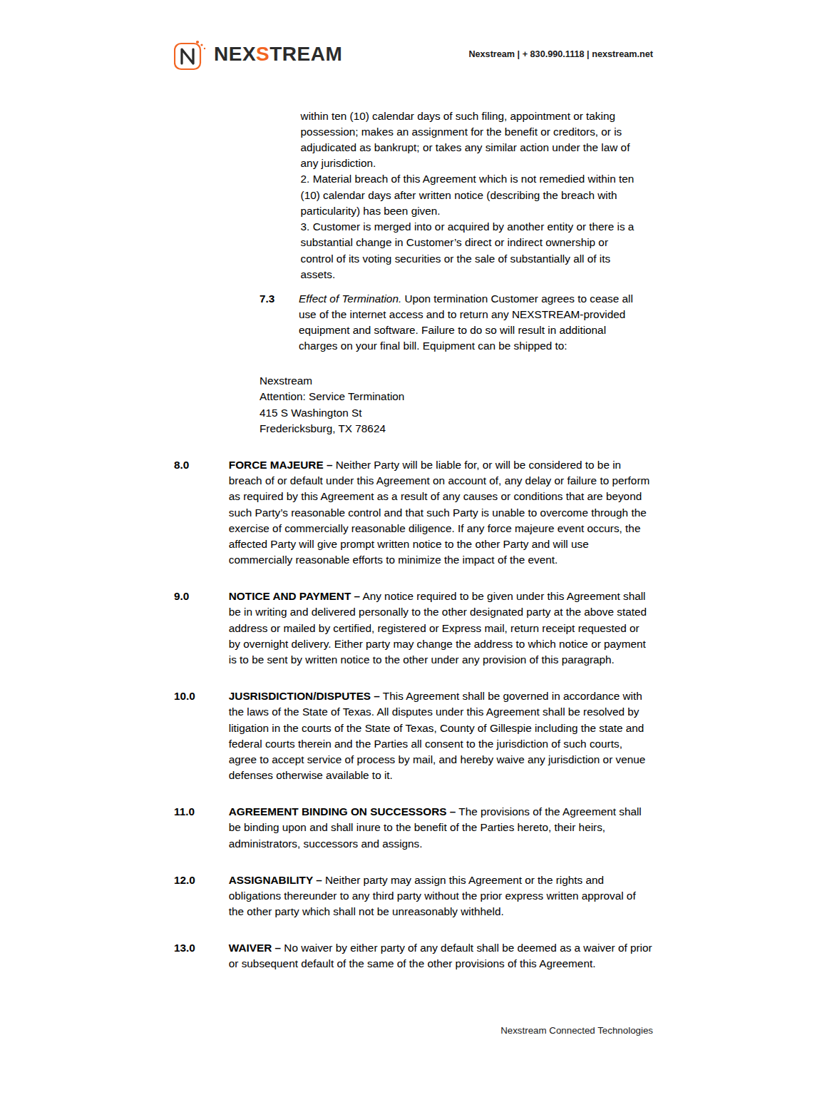NEXSTREAM
Nexstream | + 830.990.1118 | nexstream.net
within ten (10) calendar days of such filing, appointment or taking possession; makes an assignment for the benefit or creditors, or is adjudicated as bankrupt; or takes any similar action under the law of any jurisdiction.
2. Material breach of this Agreement which is not remedied within ten (10) calendar days after written notice (describing the breach with particularity) has been given.
3. Customer is merged into or acquired by another entity or there is a substantial change in Customer’s direct or indirect ownership or control of its voting securities or the sale of substantially all of its assets.
7.3
Effect of Termination. Upon termination Customer agrees to cease all use of the internet access and to return any NEXSTREAM-provided equipment and software. Failure to do so will result in additional charges on your final bill. Equipment can be shipped to:
Nexstream
Attention: Service Termination
415 S Washington St
Fredericksburg, TX 78624
8.0
FORCE MAJEURE – Neither Party will be liable for, or will be considered to be in breach of or default under this Agreement on account of, any delay or failure to perform as required by this Agreement as a result of any causes or conditions that are beyond such Party’s reasonable control and that such Party is unable to overcome through the exercise of commercially reasonable diligence. If any force majeure event occurs, the affected Party will give prompt written notice to the other Party and will use commercially reasonable efforts to minimize the impact of the event.
9.0
NOTICE AND PAYMENT – Any notice required to be given under this Agreement shall be in writing and delivered personally to the other designated party at the above stated address or mailed by certified, registered or Express mail, return receipt requested or by overnight delivery. Either party may change the address to which notice or payment is to be sent by written notice to the other under any provision of this paragraph.
10.0
JUSRISDICTION/DISPUTES – This Agreement shall be governed in accordance with the laws of the State of Texas. All disputes under this Agreement shall be resolved by litigation in the courts of the State of Texas, County of Gillespie including the state and federal courts therein and the Parties all consent to the jurisdiction of such courts, agree to accept service of process by mail, and hereby waive any jurisdiction or venue defenses otherwise available to it.
11.0
AGREEMENT BINDING ON SUCCESSORS – The provisions of the Agreement shall be binding upon and shall inure to the benefit of the Parties hereto, their heirs, administrators, successors and assigns.
12.0
ASSIGNABILITY – Neither party may assign this Agreement or the rights and obligations thereunder to any third party without the prior express written approval of the other party which shall not be unreasonably withheld.
13.0
WAIVER – No waiver by either party of any default shall be deemed as a waiver of prior or subsequent default of the same of the other provisions of this Agreement.
Nexstream Connected Technologies